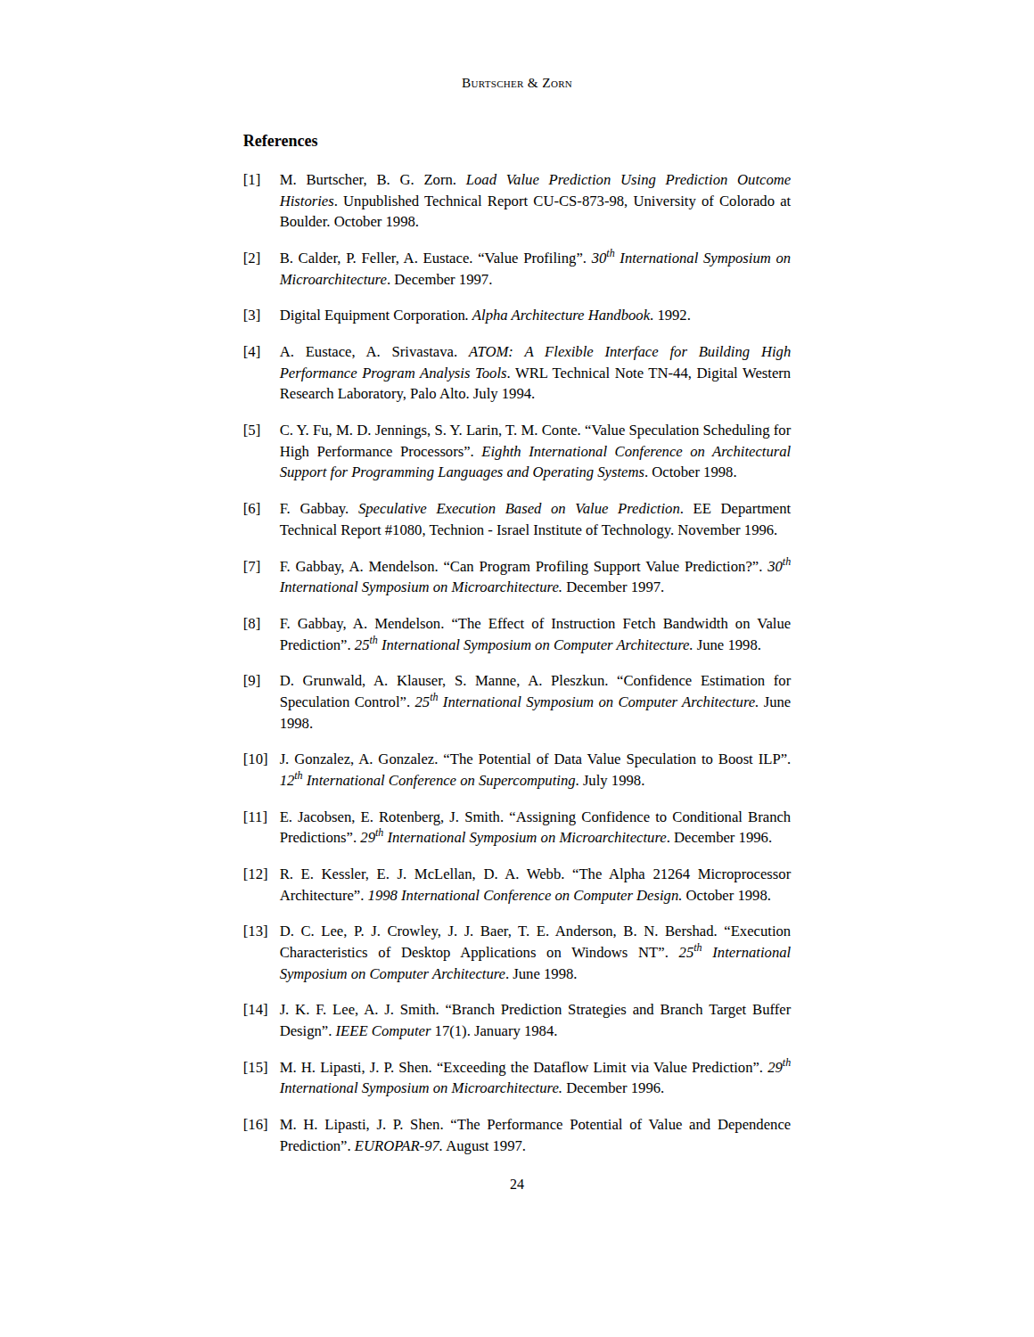Burtscher & Zorn
References
[1] M. Burtscher, B. G. Zorn. Load Value Prediction Using Prediction Outcome Histories. Unpublished Technical Report CU-CS-873-98, University of Colorado at Boulder. October 1998.
[2] B. Calder, P. Feller, A. Eustace. “Value Profiling”. 30th International Symposium on Microarchitecture. December 1997.
[3] Digital Equipment Corporation. Alpha Architecture Handbook. 1992.
[4] A. Eustace, A. Srivastava. ATOM: A Flexible Interface for Building High Performance Program Analysis Tools. WRL Technical Note TN-44, Digital Western Research Laboratory, Palo Alto. July 1994.
[5] C. Y. Fu, M. D. Jennings, S. Y. Larin, T. M. Conte. “Value Speculation Scheduling for High Performance Processors”. Eighth International Conference on Architectural Support for Programming Languages and Operating Systems. October 1998.
[6] F. Gabbay. Speculative Execution Based on Value Prediction. EE Department Technical Report #1080, Technion - Israel Institute of Technology. November 1996.
[7] F. Gabbay, A. Mendelson. “Can Program Profiling Support Value Prediction?”. 30th International Symposium on Microarchitecture. December 1997.
[8] F. Gabbay, A. Mendelson. “The Effect of Instruction Fetch Bandwidth on Value Prediction”. 25th International Symposium on Computer Architecture. June 1998.
[9] D. Grunwald, A. Klauser, S. Manne, A. Pleszkun. “Confidence Estimation for Speculation Control”. 25th International Symposium on Computer Architecture. June 1998.
[10] J. Gonzalez, A. Gonzalez. “The Potential of Data Value Speculation to Boost ILP”. 12th International Conference on Supercomputing. July 1998.
[11] E. Jacobsen, E. Rotenberg, J. Smith. “Assigning Confidence to Conditional Branch Predictions”. 29th International Symposium on Microarchitecture. December 1996.
[12] R. E. Kessler, E. J. McLellan, D. A. Webb. “The Alpha 21264 Microprocessor Architecture”. 1998 International Conference on Computer Design. October 1998.
[13] D. C. Lee, P. J. Crowley, J. J. Baer, T. E. Anderson, B. N. Bershad. “Execution Characteristics of Desktop Applications on Windows NT”. 25th International Symposium on Computer Architecture. June 1998.
[14] J. K. F. Lee, A. J. Smith. “Branch Prediction Strategies and Branch Target Buffer Design”. IEEE Computer 17(1). January 1984.
[15] M. H. Lipasti, J. P. Shen. “Exceeding the Dataflow Limit via Value Prediction”. 29th International Symposium on Microarchitecture. December 1996.
[16] M. H. Lipasti, J. P. Shen. “The Performance Potential of Value and Dependence Prediction”. EUROPAR-97. August 1997.
24